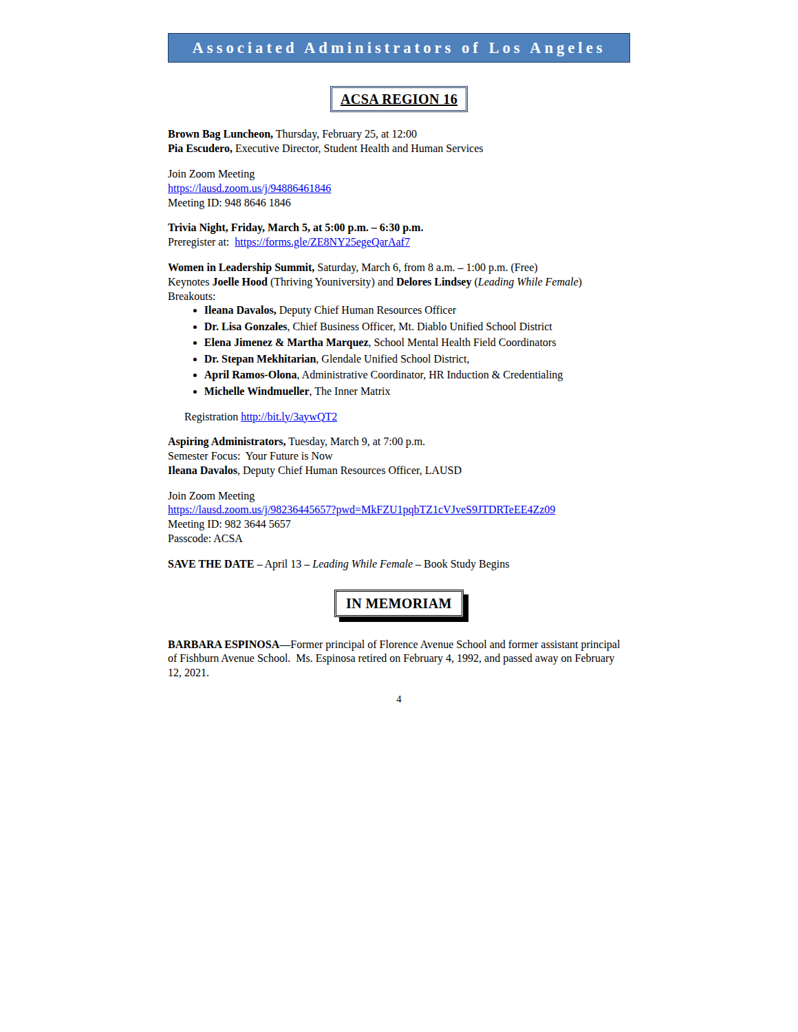Associated Administrators of Los Angeles
ACSA REGION 16
Brown Bag Luncheon, Thursday, February 25, at 12:00
Pia Escudero, Executive Director, Student Health and Human Services
Join Zoom Meeting
https://lausd.zoom.us/j/94886461846
Meeting ID: 948 8646 1846
Trivia Night, Friday, March 5, at 5:00 p.m. – 6:30 p.m.
Preregister at: https://forms.gle/ZE8NY25egeQarAaf7
Women in Leadership Summit, Saturday, March 6, from 8 a.m. – 1:00 p.m. (Free)
Keynotes Joelle Hood (Thriving Youniversity) and Delores Lindsey (Leading While Female)
Breakouts:
Ileana Davalos, Deputy Chief Human Resources Officer
Dr. Lisa Gonzales, Chief Business Officer, Mt. Diablo Unified School District
Elena Jimenez & Martha Marquez, School Mental Health Field Coordinators
Dr. Stepan Mekhitarian, Glendale Unified School District,
April Ramos-Olona, Administrative Coordinator, HR Induction & Credentialing
Michelle Windmueller, The Inner Matrix
Registration http://bit.ly/3aywQT2
Aspiring Administrators, Tuesday, March 9, at 7:00 p.m.
Semester Focus: Your Future is Now
Ileana Davalos, Deputy Chief Human Resources Officer, LAUSD
Join Zoom Meeting
https://lausd.zoom.us/j/98236445657?pwd=MkFZU1pqbTZ1cVJveS9JTDRTeEE4Zz09
Meeting ID: 982 3644 5657
Passcode: ACSA
SAVE THE DATE – April 13 – Leading While Female – Book Study Begins
IN MEMORIAM
BARBARA ESPINOSA—Former principal of Florence Avenue School and former assistant principal of Fishburn Avenue School. Ms. Espinosa retired on February 4, 1992, and passed away on February 12, 2021.
4